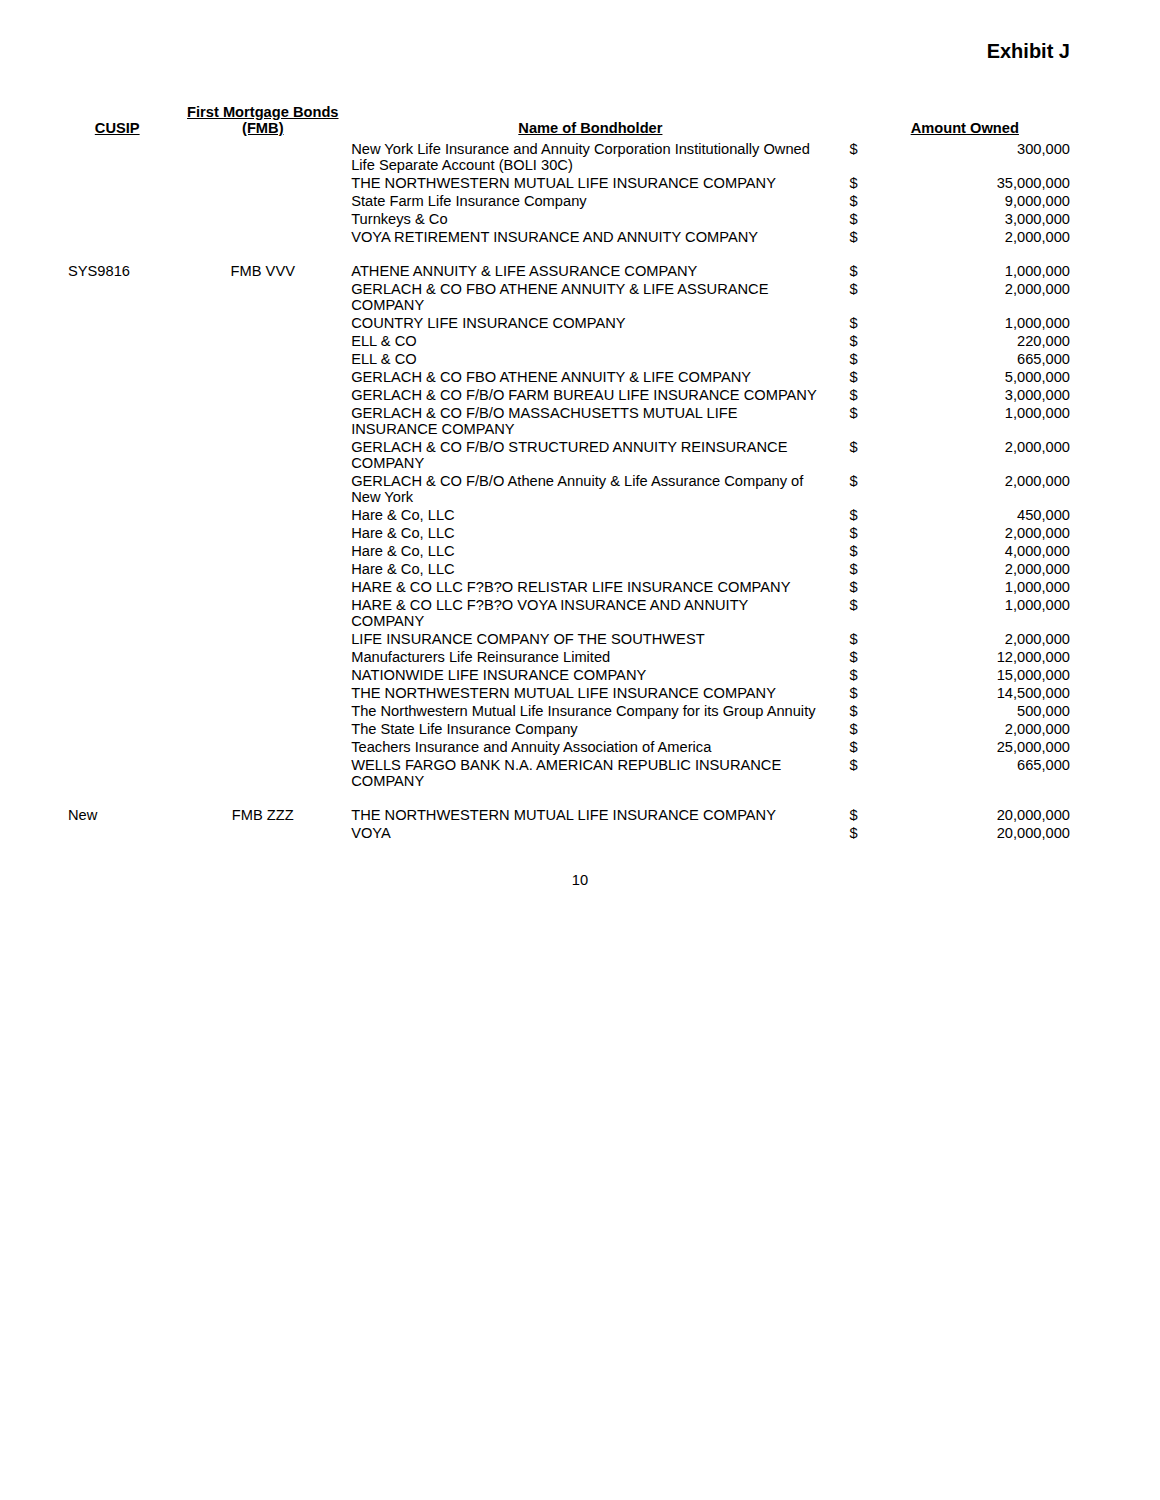Exhibit J
| CUSIP | First Mortgage Bonds (FMB) | Name of Bondholder | Amount Owned |
| --- | --- | --- | --- |
| | | New York Life Insurance and Annuity Corporation Institutionally Owned Life Separate Account (BOLI 30C) | $ | 300,000 |
| | | THE NORTHWESTERN MUTUAL LIFE INSURANCE COMPANY | $ | 35,000,000 |
| | | State Farm Life Insurance Company | $ | 9,000,000 |
| | | Turnkeys & Co | $ | 3,000,000 |
| | | VOYA RETIREMENT INSURANCE AND ANNUITY COMPANY | $ | 2,000,000 |
| SYS9816 | FMB VVV | ATHENE ANNUITY & LIFE ASSURANCE COMPANY | $ | 1,000,000 |
| | | GERLACH & CO FBO ATHENE ANNUITY & LIFE ASSURANCE COMPANY | $ | 2,000,000 |
| | | COUNTRY LIFE INSURANCE COMPANY | $ | 1,000,000 |
| | | ELL & CO | $ | 220,000 |
| | | ELL & CO | $ | 665,000 |
| | | GERLACH & CO FBO ATHENE ANNUITY & LIFE COMPANY | $ | 5,000,000 |
| | | GERLACH & CO F/B/O FARM BUREAU LIFE INSURANCE COMPANY | $ | 3,000,000 |
| | | GERLACH & CO F/B/O MASSACHUSETTS MUTUAL LIFE INSURANCE COMPANY | $ | 1,000,000 |
| | | GERLACH & CO F/B/O STRUCTURED ANNUITY REINSURANCE COMPANY | $ | 2,000,000 |
| | | GERLACH & CO F/B/O Athene Annuity & Life Assurance Company of New York | $ | 2,000,000 |
| | | Hare & Co, LLC | $ | 450,000 |
| | | Hare & Co, LLC | $ | 2,000,000 |
| | | Hare & Co, LLC | $ | 4,000,000 |
| | | Hare & Co, LLC | $ | 2,000,000 |
| | | HARE & CO LLC F?B?O RELISTAR LIFE INSURANCE COMPANY | $ | 1,000,000 |
| | | HARE & CO LLC F?B?O VOYA INSURANCE AND ANNUITY COMPANY | $ | 1,000,000 |
| | | LIFE INSURANCE COMPANY OF THE SOUTHWEST | $ | 2,000,000 |
| | | Manufacturers Life Reinsurance Limited | $ | 12,000,000 |
| | | NATIONWIDE LIFE INSURANCE COMPANY | $ | 15,000,000 |
| | | THE NORTHWESTERN MUTUAL LIFE INSURANCE COMPANY | $ | 14,500,000 |
| | | The Northwestern Mutual Life Insurance Company for its Group Annuity | $ | 500,000 |
| | | The State Life Insurance Company | $ | 2,000,000 |
| | | Teachers Insurance and Annuity Association of America | $ | 25,000,000 |
| | | WELLS FARGO BANK N.A. AMERICAN REPUBLIC INSURANCE COMPANY | $ | 665,000 |
| New | FMB ZZZ | THE NORTHWESTERN MUTUAL LIFE INSURANCE COMPANY | $ | 20,000,000 |
| | | VOYA | $ | 20,000,000 |
10